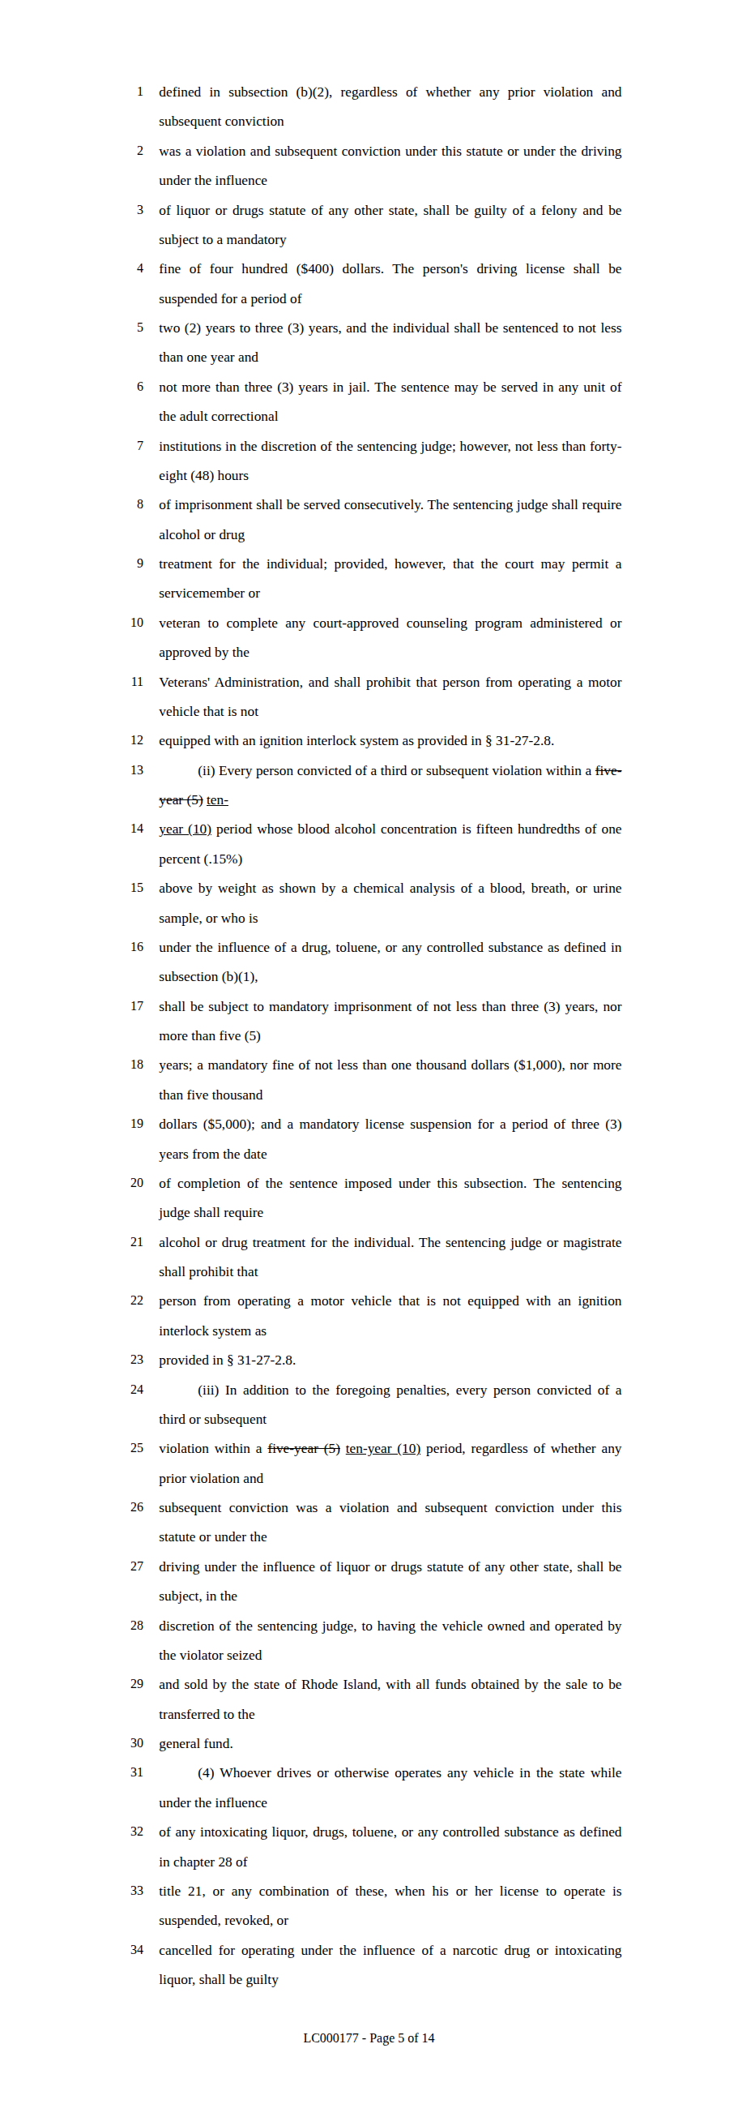defined in subsection (b)(2), regardless of whether any prior violation and subsequent conviction
was a violation and subsequent conviction under this statute or under the driving under the influence
of liquor or drugs statute of any other state, shall be guilty of a felony and be subject to a mandatory
fine of four hundred ($400) dollars. The person's driving license shall be suspended for a period of
two (2) years to three (3) years, and the individual shall be sentenced to not less than one year and
not more than three (3) years in jail. The sentence may be served in any unit of the adult correctional
institutions in the discretion of the sentencing judge; however, not less than forty-eight (48) hours
of imprisonment shall be served consecutively. The sentencing judge shall require alcohol or drug
treatment for the individual; provided, however, that the court may permit a servicemember or
veteran to complete any court-approved counseling program administered or approved by the
Veterans' Administration, and shall prohibit that person from operating a motor vehicle that is not
equipped with an ignition interlock system as provided in § 31-27-2.8.
(ii) Every person convicted of a third or subsequent violation within a five-year (5) ten-
year (10) period whose blood alcohol concentration is fifteen hundredths of one percent (.15%)
above by weight as shown by a chemical analysis of a blood, breath, or urine sample, or who is
under the influence of a drug, toluene, or any controlled substance as defined in subsection (b)(1),
shall be subject to mandatory imprisonment of not less than three (3) years, nor more than five (5)
years; a mandatory fine of not less than one thousand dollars ($1,000), nor more than five thousand
dollars ($5,000); and a mandatory license suspension for a period of three (3) years from the date
of completion of the sentence imposed under this subsection. The sentencing judge shall require
alcohol or drug treatment for the individual. The sentencing judge or magistrate shall prohibit that
person from operating a motor vehicle that is not equipped with an ignition interlock system as
provided in § 31-27-2.8.
(iii) In addition to the foregoing penalties, every person convicted of a third or subsequent
violation within a five-year (5) ten-year (10) period, regardless of whether any prior violation and
subsequent conviction was a violation and subsequent conviction under this statute or under the
driving under the influence of liquor or drugs statute of any other state, shall be subject, in the
discretion of the sentencing judge, to having the vehicle owned and operated by the violator seized
and sold by the state of Rhode Island, with all funds obtained by the sale to be transferred to the
general fund.
(4) Whoever drives or otherwise operates any vehicle in the state while under the influence
of any intoxicating liquor, drugs, toluene, or any controlled substance as defined in chapter 28 of
title 21, or any combination of these, when his or her license to operate is suspended, revoked, or
cancelled for operating under the influence of a narcotic drug or intoxicating liquor, shall be guilty
LC000177 - Page 5 of 14